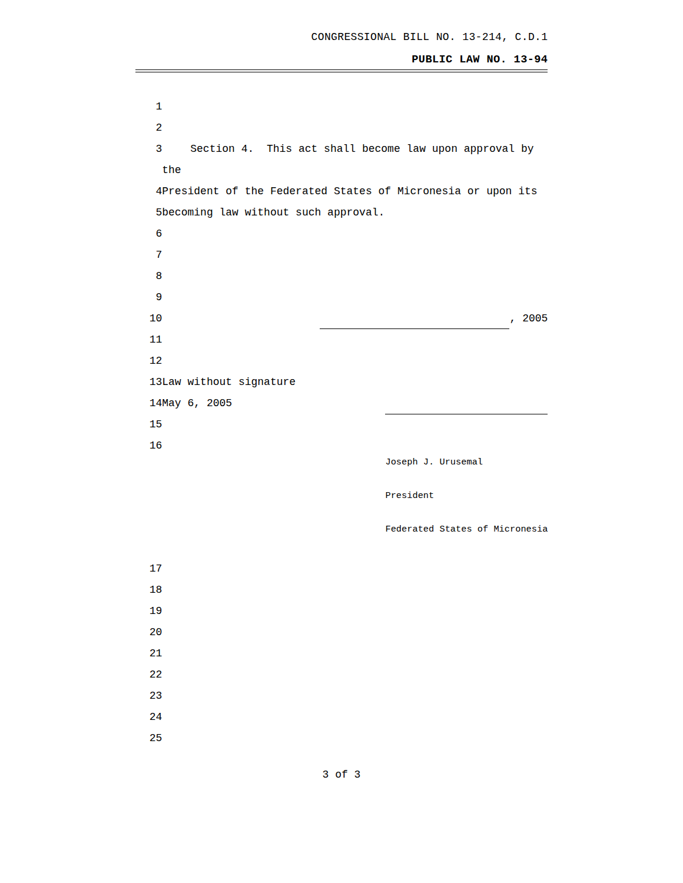CONGRESSIONAL BILL NO. 13-214, C.D.1
PUBLIC LAW NO. 13-94
| 1 | |
| 2 | |
| 3 | Section 4. This act shall become law upon approval by the |
| 4 | President of the Federated States of Micronesia or upon its |
| 5 | becoming law without such approval. |
| 6 | |
| 7 | |
| 8 | |
| 9 | |
| 10 | , 2005 |
| 11 | |
| 12 | |
| 13 | Law without signature |
| 14 | May 6, 2005 |
| 15 | |
| 16 | Joseph J. Urusemal President Federated States of Micronesia |
| 17 | |
| 18 | |
| 19 | |
| 20 | |
| 21 | |
| 22 | |
| 23 | |
| 24 | |
| 25 | |
3 of 3